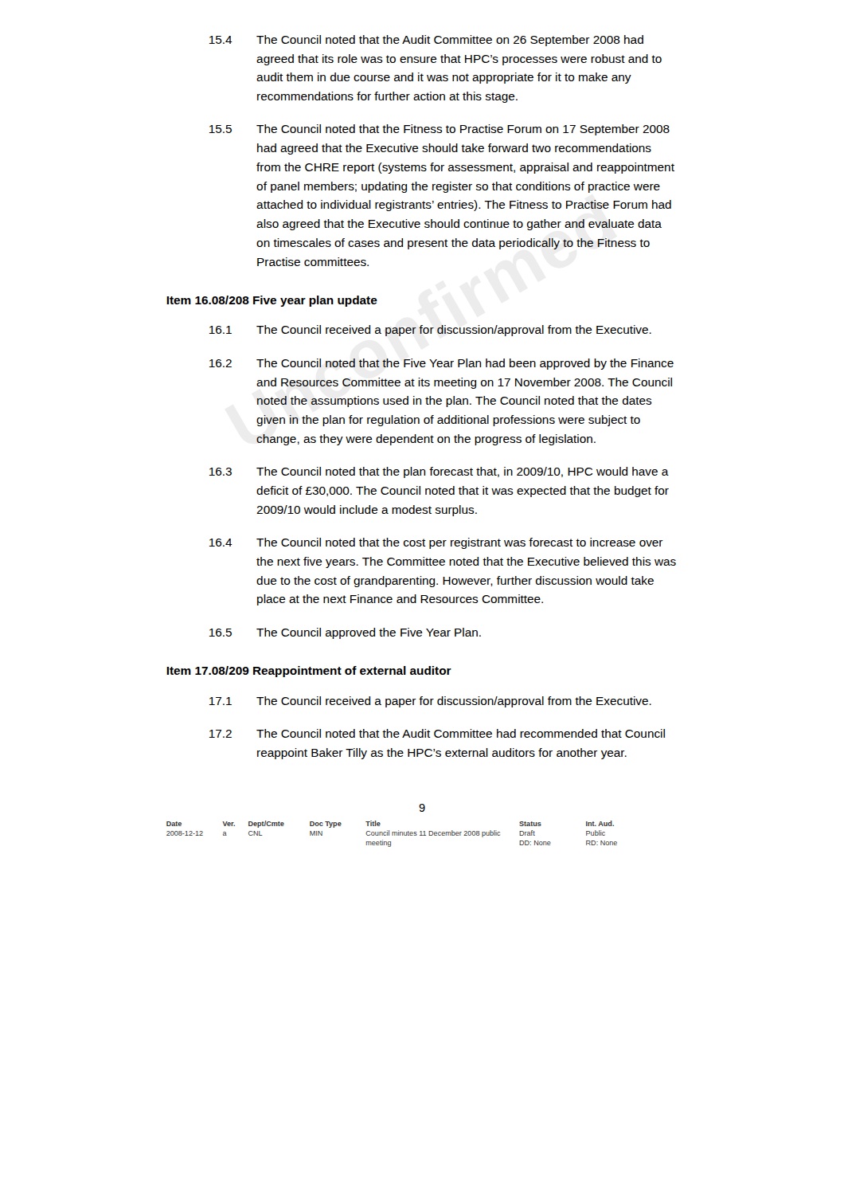Unconfirmed
15.4
The Council noted that the Audit Committee on 26 September 2008 had agreed that its role was to ensure that HPC’s processes were robust and to audit them in due course and it was not appropriate for it to make any recommendations for further action at this stage.
15.5
The Council noted that the Fitness to Practise Forum on 17 September 2008 had agreed that the Executive should take forward two recommendations from the CHRE report (systems for assessment, appraisal and reappointment of panel members; updating the register so that conditions of practice were attached to individual registrants’ entries). The Fitness to Practise Forum had also agreed that the Executive should continue to gather and evaluate data on timescales of cases and present the data periodically to the Fitness to Practise committees.
Item 16.08/208 Five year plan update
16.1
The Council received a paper for discussion/approval from the Executive.
16.2
The Council noted that the Five Year Plan had been approved by the Finance and Resources Committee at its meeting on 17 November 2008. The Council noted the assumptions used in the plan. The Council noted that the dates given in the plan for regulation of additional professions were subject to change, as they were dependent on the progress of legislation.
16.3
The Council noted that the plan forecast that, in 2009/10, HPC would have a deficit of £30,000. The Council noted that it was expected that the budget for 2009/10 would include a modest surplus.
16.4
The Council noted that the cost per registrant was forecast to increase over the next five years. The Committee noted that the Executive believed this was due to the cost of grandparenting. However, further discussion would take place at the next Finance and Resources Committee.
16.5
The Council approved the Five Year Plan.
Item 17.08/209 Reappointment of external auditor
17.1
The Council received a paper for discussion/approval from the Executive.
17.2
The Council noted that the Audit Committee had recommended that Council reappoint Baker Tilly as the HPC’s external auditors for another year.
9
| Date | Ver. | Dept/Cmte | Doc Type | Title | Status | Int. Aud. |
| 2008-12-12 | a | CNL | MIN | Council minutes 11 December 2008 public meeting | Draft DD: None | Public RD: None |